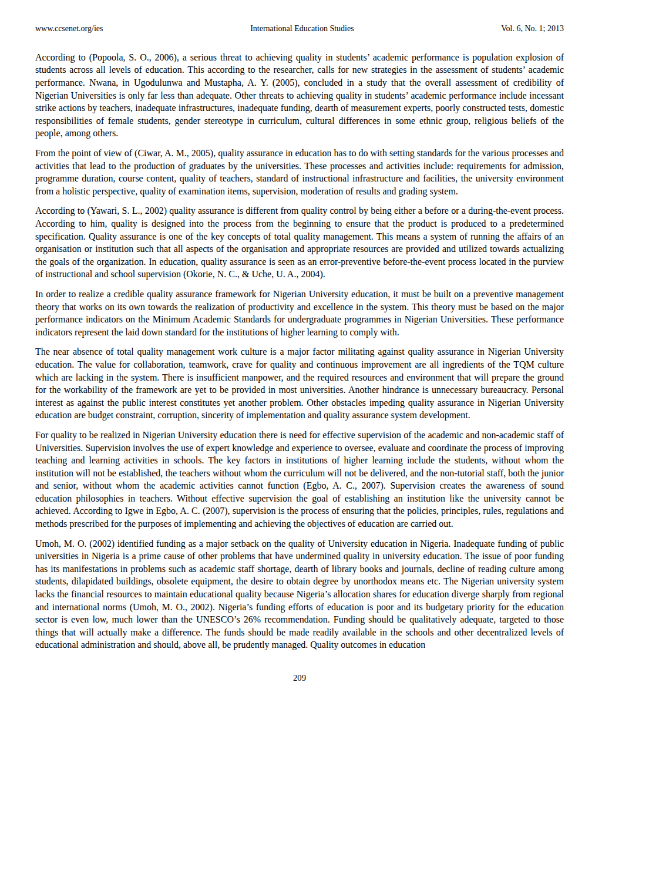www.ccsenet.org/ies
International Education Studies
Vol. 6, No. 1; 2013
According to (Popoola, S. O., 2006), a serious threat to achieving quality in students’ academic performance is population explosion of students across all levels of education. This according to the researcher, calls for new strategies in the assessment of students’ academic performance. Nwana, in Ugodulunwa and Mustapha, A. Y. (2005), concluded in a study that the overall assessment of credibility of Nigerian Universities is only far less than adequate. Other threats to achieving quality in students’ academic performance include incessant strike actions by teachers, inadequate infrastructures, inadequate funding, dearth of measurement experts, poorly constructed tests, domestic responsibilities of female students, gender stereotype in curriculum, cultural differences in some ethnic group, religious beliefs of the people, among others.
From the point of view of (Ciwar, A. M., 2005), quality assurance in education has to do with setting standards for the various processes and activities that lead to the production of graduates by the universities. These processes and activities include: requirements for admission, programme duration, course content, quality of teachers, standard of instructional infrastructure and facilities, the university environment from a holistic perspective, quality of examination items, supervision, moderation of results and grading system.
According to (Yawari, S. L., 2002) quality assurance is different from quality control by being either a before or a during-the-event process. According to him, quality is designed into the process from the beginning to ensure that the product is produced to a predetermined specification. Quality assurance is one of the key concepts of total quality management. This means a system of running the affairs of an organisation or institution such that all aspects of the organisation and appropriate resources are provided and utilized towards actualizing the goals of the organization. In education, quality assurance is seen as an error-preventive before-the-event process located in the purview of instructional and school supervision (Okorie, N. C., & Uche, U. A., 2004).
In order to realize a credible quality assurance framework for Nigerian University education, it must be built on a preventive management theory that works on its own towards the realization of productivity and excellence in the system. This theory must be based on the major performance indicators on the Minimum Academic Standards for undergraduate programmes in Nigerian Universities. These performance indicators represent the laid down standard for the institutions of higher learning to comply with.
The near absence of total quality management work culture is a major factor militating against quality assurance in Nigerian University education. The value for collaboration, teamwork, crave for quality and continuous improvement are all ingredients of the TQM culture which are lacking in the system. There is insufficient manpower, and the required resources and environment that will prepare the ground for the workability of the framework are yet to be provided in most universities. Another hindrance is unnecessary bureaucracy. Personal interest as against the public interest constitutes yet another problem. Other obstacles impeding quality assurance in Nigerian University education are budget constraint, corruption, sincerity of implementation and quality assurance system development.
For quality to be realized in Nigerian University education there is need for effective supervision of the academic and non-academic staff of Universities. Supervision involves the use of expert knowledge and experience to oversee, evaluate and coordinate the process of improving teaching and learning activities in schools. The key factors in institutions of higher learning include the students, without whom the institution will not be established, the teachers without whom the curriculum will not be delivered, and the non-tutorial staff, both the junior and senior, without whom the academic activities cannot function (Egbo, A. C., 2007). Supervision creates the awareness of sound education philosophies in teachers. Without effective supervision the goal of establishing an institution like the university cannot be achieved. According to Igwe in Egbo, A. C. (2007), supervision is the process of ensuring that the policies, principles, rules, regulations and methods prescribed for the purposes of implementing and achieving the objectives of education are carried out.
Umoh, M. O. (2002) identified funding as a major setback on the quality of University education in Nigeria. Inadequate funding of public universities in Nigeria is a prime cause of other problems that have undermined quality in university education. The issue of poor funding has its manifestations in problems such as academic staff shortage, dearth of library books and journals, decline of reading culture among students, dilapidated buildings, obsolete equipment, the desire to obtain degree by unorthodox means etc. The Nigerian university system lacks the financial resources to maintain educational quality because Nigeria’s allocation shares for education diverge sharply from regional and international norms (Umoh, M. O., 2002). Nigeria’s funding efforts of education is poor and its budgetary priority for the education sector is even low, much lower than the UNESCO’s 26% recommendation. Funding should be qualitatively adequate, targeted to those things that will actually make a difference. The funds should be made readily available in the schools and other decentralized levels of educational administration and should, above all, be prudently managed. Quality outcomes in education
209